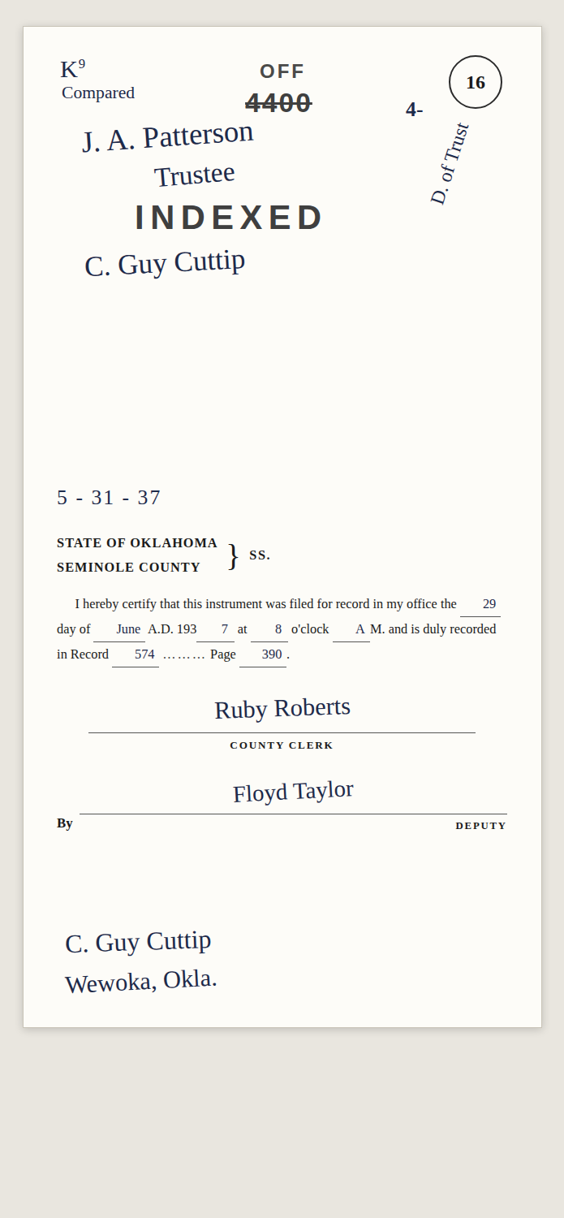K9 Compared OFF 4400 4- 16 J. A. Patterson Trustee D. of Trust INDEXED C. Guy Cuttip
5 - 31 - 37
State of Oklahoma
Seminole County } SS.
I hereby certify that this instrument was filed for record in my office the 29 day of June A.D. 1937 at 8 o'clock AM. and is duly recorded in Record 574 ……… Page 390.
Ruby Roberts
County Clerk
By Floyd Taylor
Deputy
C. Guy Cuttip Wewoka, Okla.